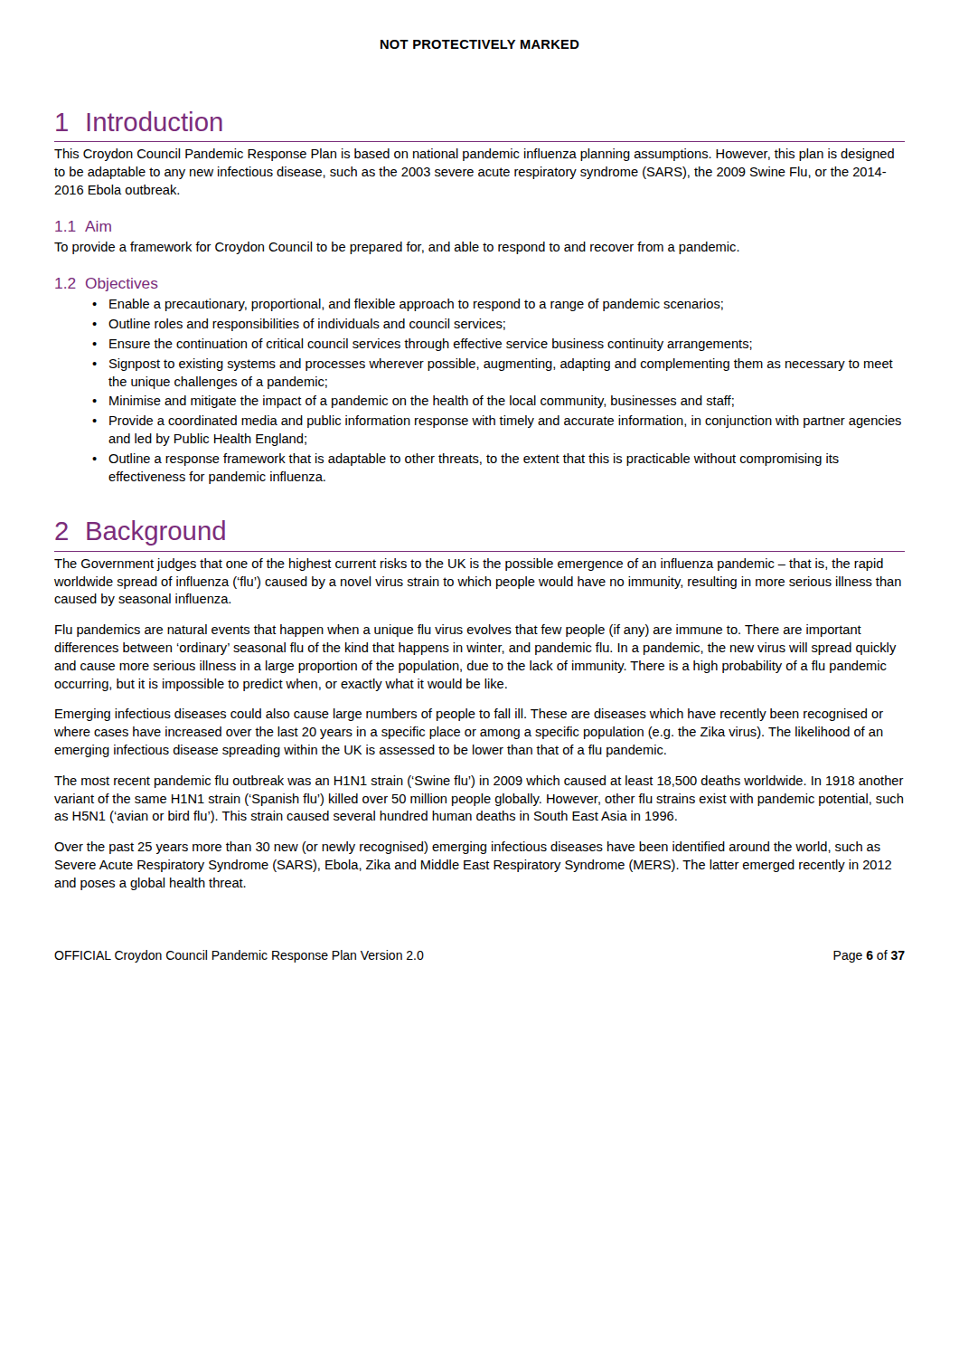NOT PROTECTIVELY MARKED
1 Introduction
This Croydon Council Pandemic Response Plan is based on national pandemic influenza planning assumptions. However, this plan is designed to be adaptable to any new infectious disease, such as the 2003 severe acute respiratory syndrome (SARS), the 2009 Swine Flu, or the 2014-2016 Ebola outbreak.
1.1 Aim
To provide a framework for Croydon Council to be prepared for, and able to respond to and recover from a pandemic.
1.2 Objectives
Enable a precautionary, proportional, and flexible approach to respond to a range of pandemic scenarios;
Outline roles and responsibilities of individuals and council services;
Ensure the continuation of critical council services through effective service business continuity arrangements;
Signpost to existing systems and processes wherever possible, augmenting, adapting and complementing them as necessary to meet the unique challenges of a pandemic;
Minimise and mitigate the impact of a pandemic on the health of the local community, businesses and staff;
Provide a coordinated media and public information response with timely and accurate information, in conjunction with partner agencies and led by Public Health England;
Outline a response framework that is adaptable to other threats, to the extent that this is practicable without compromising its effectiveness for pandemic influenza.
2 Background
The Government judges that one of the highest current risks to the UK is the possible emergence of an influenza pandemic – that is, the rapid worldwide spread of influenza (‘flu’) caused by a novel virus strain to which people would have no immunity, resulting in more serious illness than caused by seasonal influenza.
Flu pandemics are natural events that happen when a unique flu virus evolves that few people (if any) are immune to. There are important differences between ‘ordinary’ seasonal flu of the kind that happens in winter, and pandemic flu. In a pandemic, the new virus will spread quickly and cause more serious illness in a large proportion of the population, due to the lack of immunity. There is a high probability of a flu pandemic occurring, but it is impossible to predict when, or exactly what it would be like.
Emerging infectious diseases could also cause large numbers of people to fall ill. These are diseases which have recently been recognised or where cases have increased over the last 20 years in a specific place or among a specific population (e.g. the Zika virus). The likelihood of an emerging infectious disease spreading within the UK is assessed to be lower than that of a flu pandemic.
The most recent pandemic flu outbreak was an H1N1 strain (‘Swine flu’) in 2009 which caused at least 18,500 deaths worldwide. In 1918 another variant of the same H1N1 strain (‘Spanish flu’) killed over 50 million people globally. However, other flu strains exist with pandemic potential, such as H5N1 (‘avian or bird flu’). This strain caused several hundred human deaths in South East Asia in 1996.
Over the past 25 years more than 30 new (or newly recognised) emerging infectious diseases have been identified around the world, such as Severe Acute Respiratory Syndrome (SARS), Ebola, Zika and Middle East Respiratory Syndrome (MERS). The latter emerged recently in 2012 and poses a global health threat.
OFFICIAL Croydon Council Pandemic Response Plan Version 2.0
Page 6 of 37